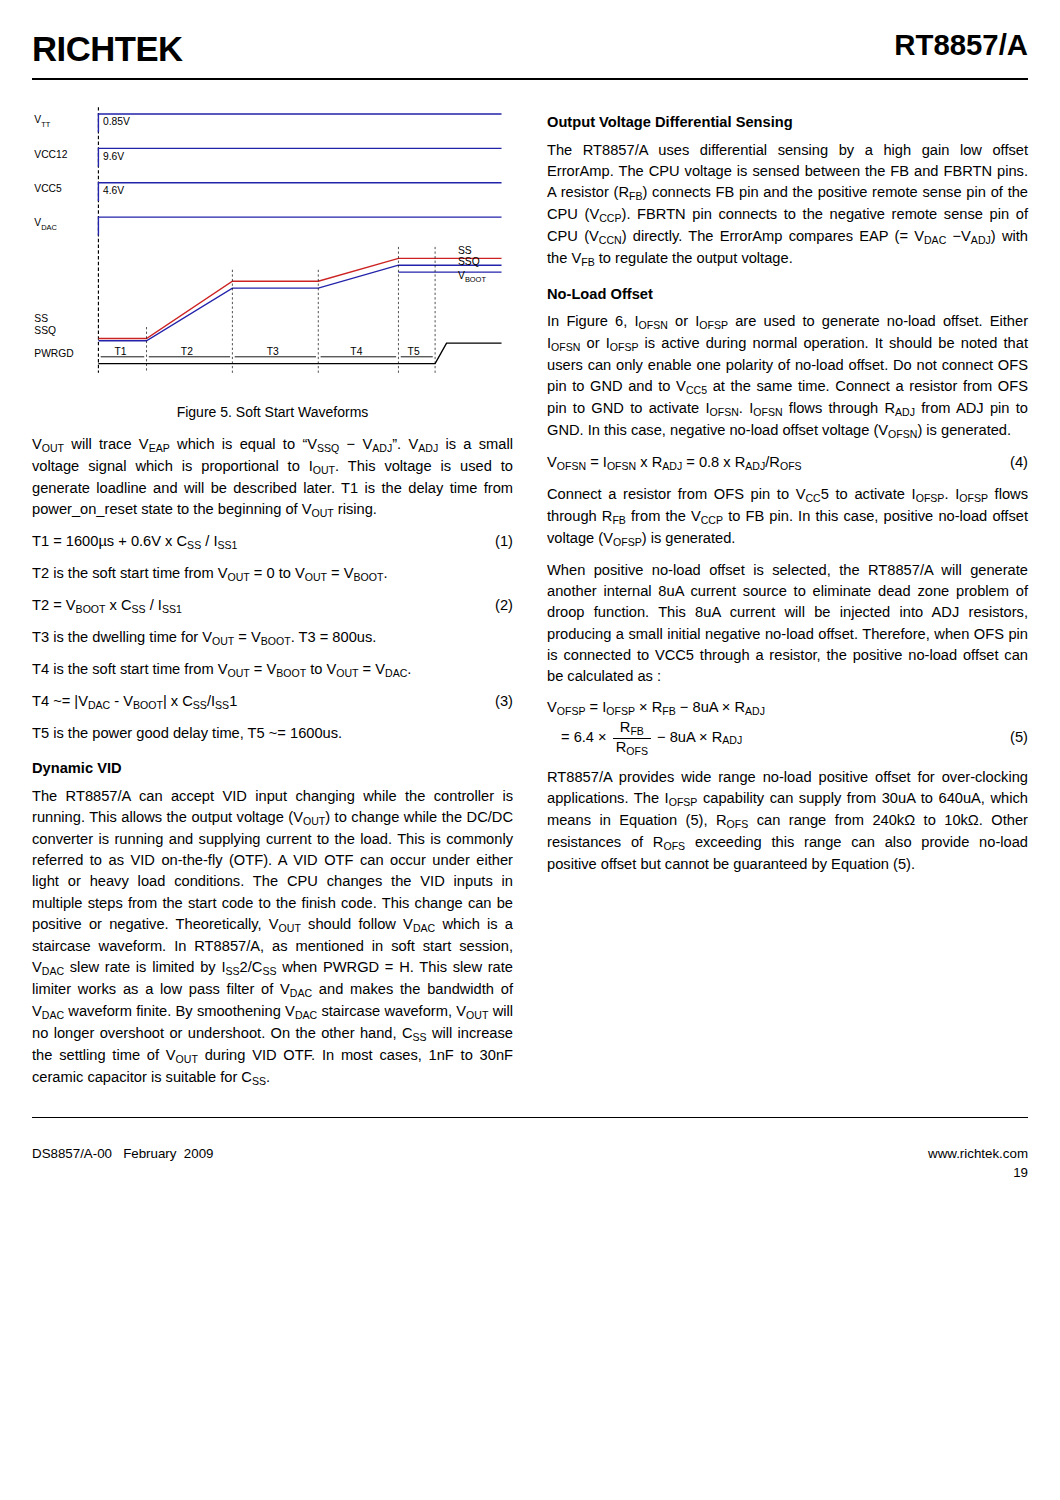RICHTEK
RT8857/A
VTT VCC12 VCC5 VDAC SS SSQ PWRGD 0.85V 9.6V 4.6V SS SSQ VBOOT T1 T2 T3 T4 T5
Figure 5. Soft Start Waveforms
VOUT will trace VEAP which is equal to “VSSQ − VADJ”. VADJ is a small voltage signal which is proportional to IOUT. This voltage is used to generate loadline and will be described later. T1 is the delay time from power_on_reset state to the beginning of VOUT rising.
T1 = 1600µs + 0.6V x CSS / ISS1
(1)
T2 is the soft start time from VOUT = 0 to VOUT = VBOOT.
T2 = VBOOT x CSS / ISS1
(2)
T3 is the dwelling time for VOUT = VBOOT. T3 = 800us.
T4 is the soft start time from VOUT = VBOOT to VOUT = VDAC.
T4 ~= |VDAC - VBOOT| x CSS/ISS1
(3)
T5 is the power good delay time, T5 ~= 1600us.
Dynamic VID
The RT8857/A can accept VID input changing while the controller is running. This allows the output voltage (VOUT) to change while the DC/DC converter is running and supplying current to the load. This is commonly referred to as VID on-the-fly (OTF). A VID OTF can occur under either light or heavy load conditions. The CPU changes the VID inputs in multiple steps from the start code to the finish code. This change can be positive or negative. Theoretically, VOUT should follow VDAC which is a staircase waveform. In RT8857/A, as mentioned in soft start session, VDAC slew rate is limited by ISS2/CSS when PWRGD = H. This slew rate limiter works as a low pass filter of VDAC and makes the bandwidth of VDAC waveform finite. By smoothening VDAC staircase waveform, VOUT will no longer overshoot or undershoot. On the other hand, CSS will increase the settling time of VOUT during VID OTF. In most cases, 1nF to 30nF ceramic capacitor is suitable for CSS.
Output Voltage Differential Sensing
The RT8857/A uses differential sensing by a high gain low offset ErrorAmp. The CPU voltage is sensed between the FB and FBRTN pins. A resistor (RFB) connects FB pin and the positive remote sense pin of the CPU (VCCP). FBRTN pin connects to the negative remote sense pin of CPU (VCCN) directly. The ErrorAmp compares EAP (= VDAC −VADJ) with the VFB to regulate the output voltage.
No-Load Offset
In Figure 6, IOFSN or IOFSP are used to generate no-load offset. Either IOFSN or IOFSP is active during normal operation. It should be noted that users can only enable one polarity of no-load offset. Do not connect OFS pin to GND and to VCC5 at the same time. Connect a resistor from OFS pin to GND to activate IOFSN. IOFSN flows through RADJ from ADJ pin to GND. In this case, negative no-load offset voltage (VOFSN) is generated.
VOFSN = IOFSN x RADJ = 0.8 x RADJ/ROFS
(4)
Connect a resistor from OFS pin to VCC5 to activate IOFSP. IOFSP flows through RFB from the VCCP to FB pin. In this case, positive no-load offset voltage (VOFSP) is generated.
When positive no-load offset is selected, the RT8857/A will generate another internal 8uA current source to eliminate dead zone problem of droop function. This 8uA current will be injected into ADJ resistors, producing a small initial negative no-load offset. Therefore, when OFS pin is connected to VCC5 through a resistor, the positive no-load offset can be calculated as :
VOFSP = IOFSP × RFB − 8uA × RADJ
= 6.4 × RFB ROFS − 8uA × RADJ
(5)
RT8857/A provides wide range no-load positive offset for over-clocking applications. The IOFSP capability can supply from 30uA to 640uA, which means in Equation (5), ROFS can range from 240kΩ to 10kΩ. Other resistances of ROFS exceeding this range can also provide no-load positive offset but cannot be guaranteed by Equation (5).
DS8857/A-00 February 2009
www.richtek.com
19